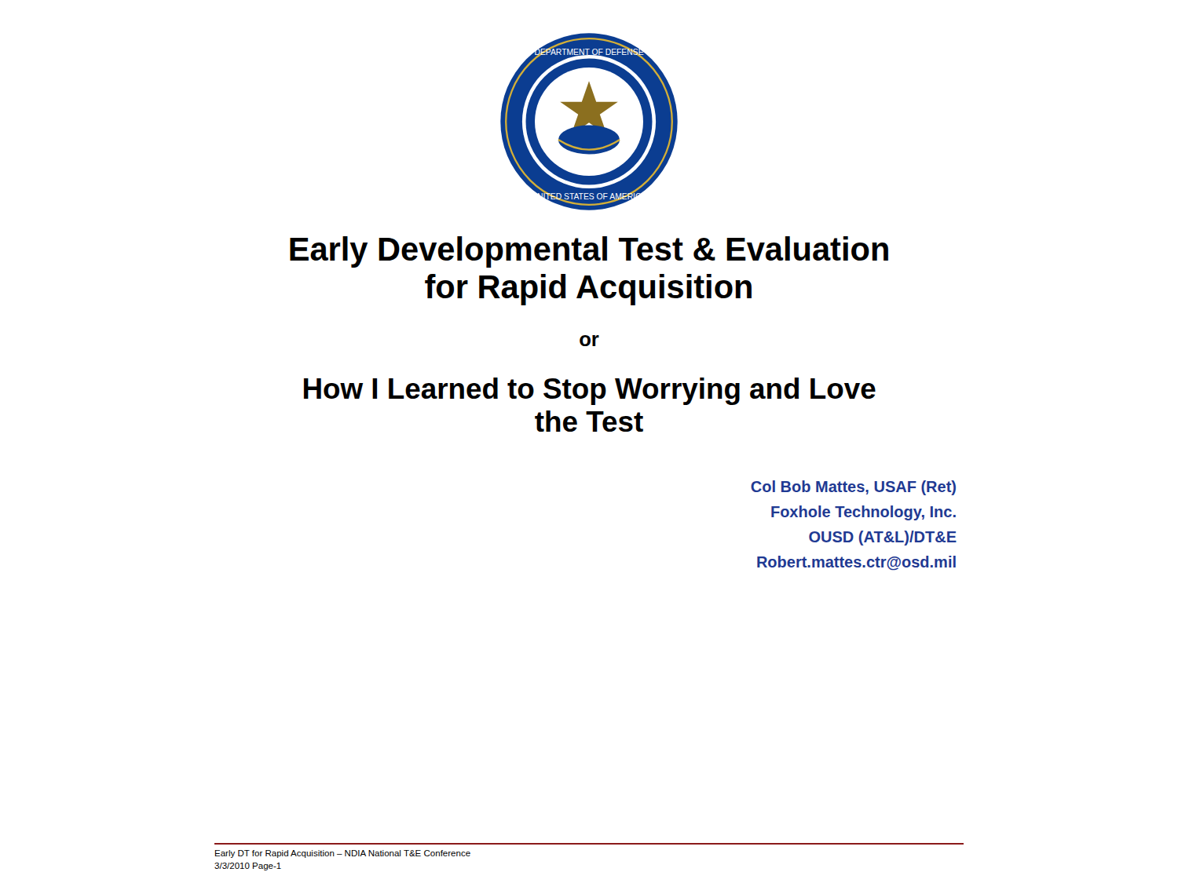DEPARTMENT OF DEFENSE UNITED STATES OF AMERICA
Early Developmental Test & Evaluation
for Rapid Acquisition
or
How I Learned to Stop Worrying and Love
the Test
Col Bob Mattes, USAF (Ret)
Foxhole Technology, Inc.
OUSD (AT&L)/DT&E
Robert.mattes.ctr@osd.mil
Early DT for Rapid Acquisition – NDIA National T&E Conference
3/3/2010 Page-1